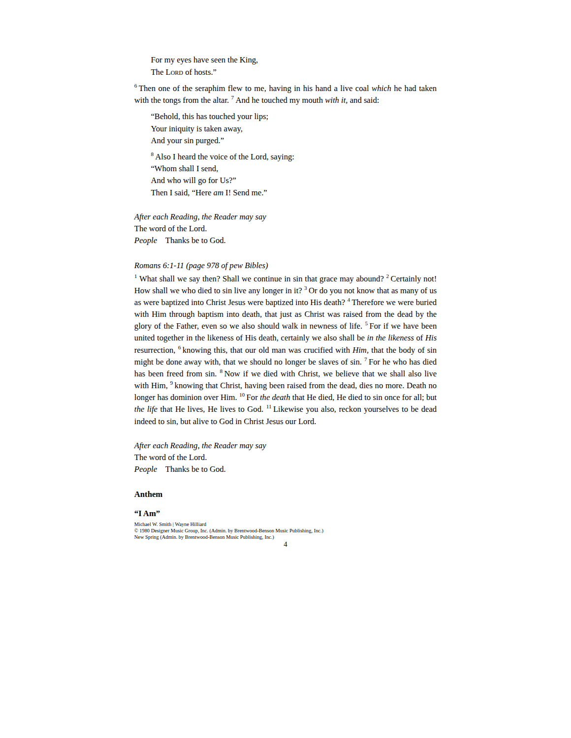For my eyes have seen the King,
The Lord of hosts.”
6 Then one of the seraphim flew to me, having in his hand a live coal which he had taken with the tongs from the altar. 7 And he touched my mouth with it, and said:
“Behold, this has touched your lips;
Your iniquity is taken away,
And your sin purged.”
8 Also I heard the voice of the Lord, saying:
“Whom shall I send,
And who will go for Us?”
Then I said, “Here am I! Send me.”
After each Reading, the Reader may say
The word of the Lord.
People Thanks be to God.
Romans 6:1-11 (page 978 of pew Bibles)
1 What shall we say then? Shall we continue in sin that grace may abound? 2 Certainly not! How shall we who died to sin live any longer in it? 3 Or do you not know that as many of us as were baptized into Christ Jesus were baptized into His death? 4 Therefore we were buried with Him through baptism into death, that just as Christ was raised from the dead by the glory of the Father, even so we also should walk in newness of life. 5 For if we have been united together in the likeness of His death, certainly we also shall be in the likeness of His resurrection, 6 knowing this, that our old man was crucified with Him, that the body of sin might be done away with, that we should no longer be slaves of sin. 7 For he who has died has been freed from sin. 8 Now if we died with Christ, we believe that we shall also live with Him, 9 knowing that Christ, having been raised from the dead, dies no more. Death no longer has dominion over Him. 10 For the death that He died, He died to sin once for all; but the life that He lives, He lives to God. 11 Likewise you also, reckon yourselves to be dead indeed to sin, but alive to God in Christ Jesus our Lord.
After each Reading, the Reader may say
The word of the Lord.
People Thanks be to God.
Anthem
“I Am”
Michael W. Smith | Wayne Hilliard
© 1980 Designer Music Group, Inc. (Admin. by Brentwood-Benson Music Publishing, Inc.)
New Spring (Admin. by Brentwood-Benson Music Publishing, Inc.)
4